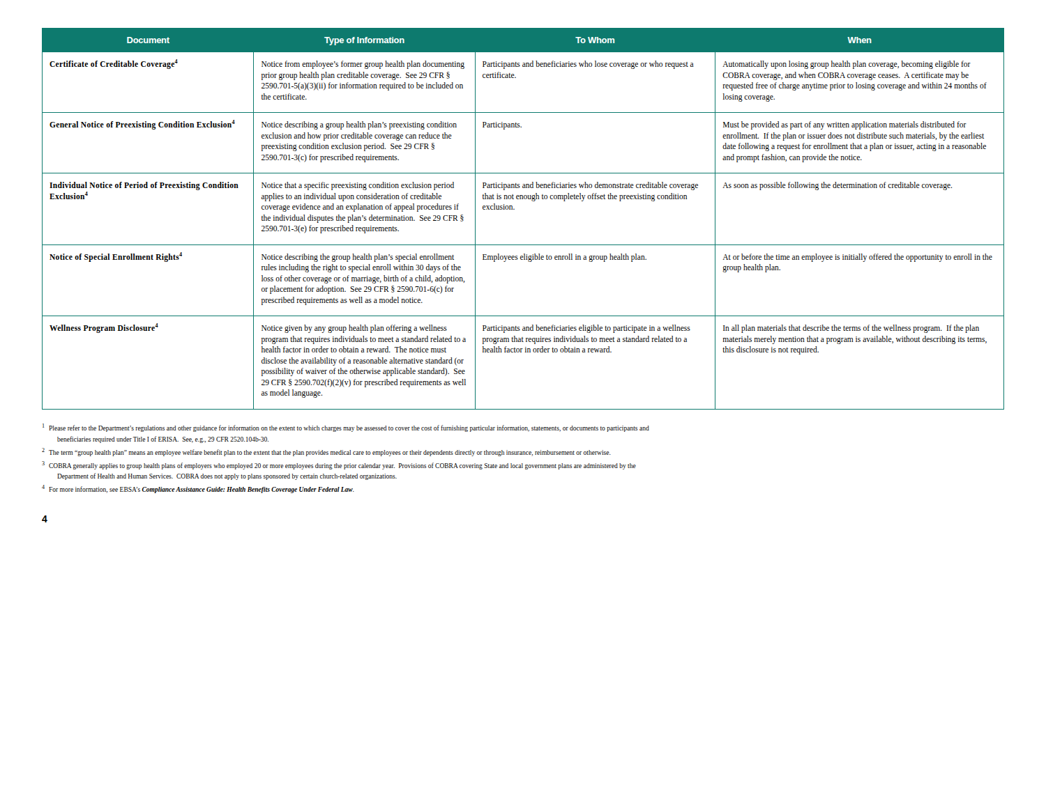| Document | Type of Information | To Whom | When |
| --- | --- | --- | --- |
| Certificate of Creditable Coverage 4 | Notice from employee’s former group health plan documenting prior group health plan creditable coverage. See 29 CFR § 2590.701-5(a)(3)(ii) for information required to be included on the certificate. | Participants and beneficiaries who lose coverage or who request a certificate. | Automatically upon losing group health plan coverage, becoming eligible for COBRA coverage, and when COBRA coverage ceases. A certificate may be requested free of charge anytime prior to losing coverage and within 24 months of losing coverage. |
| General Notice of Preexisting Condition Exclusion 4 | Notice describing a group health plan’s preexisting condition exclusion and how prior creditable coverage can reduce the preexisting condition exclusion period. See 29 CFR § 2590.701-3(c) for pre­scribed requirements. | Participants. | Must be provided as part of any written application materials distributed for enrollment. If the plan or issuer does not distribute such materials, by the earliest date following a request for enrollment that a plan or issuer, acting in a reasonable and prompt fashion, can provide the notice. |
| Individual Notice of Period of Preexisting Condition Exclusion 4 | Notice that a specific preexisting condition exclusion period applies to an individual upon consideration of creditable coverage evidence and an explanation of appeal procedures if the individual disputes the plan’s determination. See 29 CFR § 2590.701-3(e) for prescribed requirements. | Participants and beneficiaries who demonstrate creditable coverage that is not enough to completely offset the preexisting condition exclusion. | As soon as possible following the determination of creditable coverage. |
| Notice of Special Enrollment Rights 4 | Notice describing the group health plan’s special enrollment rules including the right to special enroll within 30 days of the loss of other coverage or of marriage, birth of a child, adoption, or placement for adoption. See 29 CFR § 2590.701-6(c) for prescribed requirements as well as a model notice. | Employees eligible to enroll in a group health plan. | At or before the time an employee is initially offered the opportunity to enroll in the group health plan. |
| Wellness Program Disclosure 4 | Notice given by any group health plan offering a wellness program that requires individuals to meet a standard related to a health factor in order to obtain a reward. The notice must disclose the availability of a reasonable alternative standard (or possibility of waiver of the otherwise applicable standard). See 29 CFR § 2590.702(f)(2)(v) for prescribed requirements as well as model language. | Participants and beneficiaries eligible to participate in a wellness program that requires individuals to meet a standard related to a health factor in order to obtain a reward. | In all plan materials that describe the terms of the wellness program. If the plan materials merely mention that a program is available, without describing its terms, this disclosure is not required. |
1 Please refer to the Department’s regulations and other guidance for information on the extent to which charges may be assessed to cover the cost of furnishing particular information, statements, or documents to participants and
beneficiaries required under Title I of ERISA. See, e.g., 29 CFR 2520.104b-30.
2 The term “group health plan” means an employee welfare benefit plan to the extent that the plan provides medical care to employees or their dependents directly or through insurance, reimbursement or otherwise.
3 COBRA generally applies to group health plans of employers who employed 20 or more employees during the prior calendar year. Provisions of COBRA covering State and local government plans are administered by the
Department of Health and Human Services. COBRA does not apply to plans sponsored by certain church-related organizations.
4 For more information, see EBSA’s Compliance Assistance Guide: Health Benefits Coverage Under Federal Law.
4